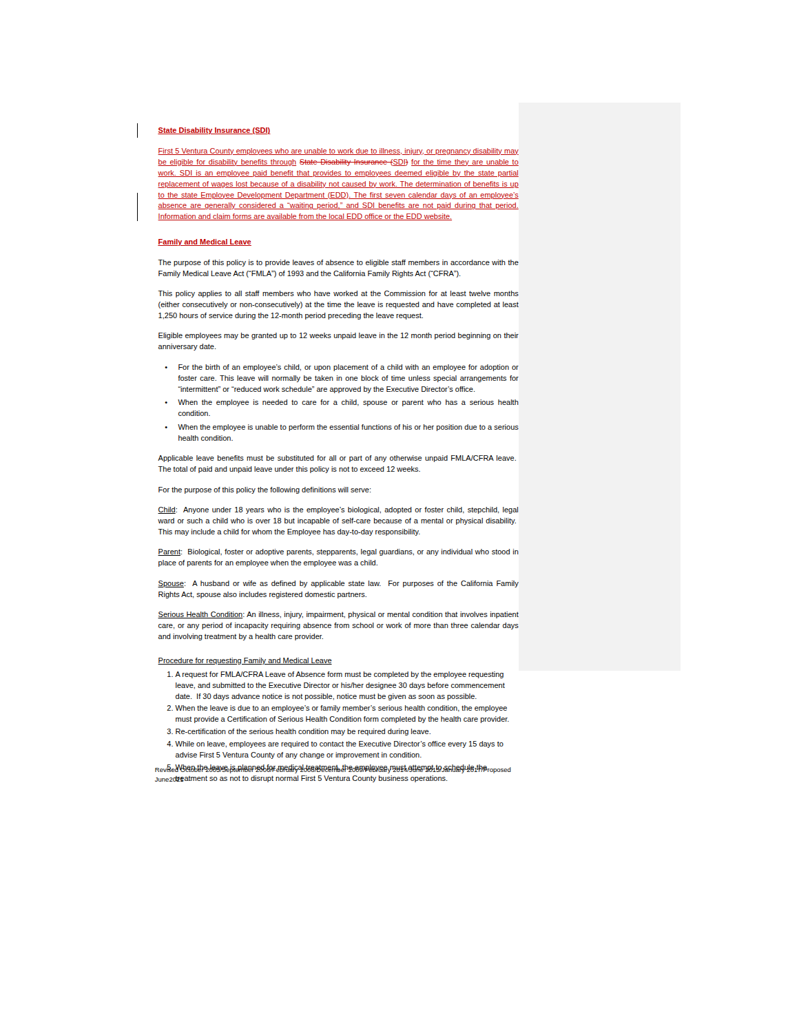State Disability Insurance (SDI)
First 5 Ventura County employees who are unable to work due to illness, injury, or pregnancy disability may be eligible for disability benefits through State Disability Insurance (SDI) for the time they are unable to work. SDI is an employee paid benefit that provides to employees deemed eligible by the state partial replacement of wages lost because of a disability not caused by work. The determination of benefits is up to the state Employee Development Department (EDD). The first seven calendar days of an employee’s absence are generally considered a “waiting period,” and SDI benefits are not paid during that period. Information and claim forms are available from the local EDD office or the EDD website.
Family and Medical Leave
The purpose of this policy is to provide leaves of absence to eligible staff members in accordance with the Family Medical Leave Act (“FMLA”) of 1993 and the California Family Rights Act (“CFRA”).
This policy applies to all staff members who have worked at the Commission for at least twelve months (either consecutively or non-consecutively) at the time the leave is requested and have completed at least 1,250 hours of service during the 12-month period preceding the leave request.
Eligible employees may be granted up to 12 weeks unpaid leave in the 12 month period beginning on their anniversary date.
For the birth of an employee’s child, or upon placement of a child with an employee for adoption or foster care. This leave will normally be taken in one block of time unless special arrangements for “intermittent” or “reduced work schedule” are approved by the Executive Director’s office.
When the employee is needed to care for a child, spouse or parent who has a serious health condition.
When the employee is unable to perform the essential functions of his or her position due to a serious health condition.
Applicable leave benefits must be substituted for all or part of any otherwise unpaid FMLA/CFRA leave. The total of paid and unpaid leave under this policy is not to exceed 12 weeks.
For the purpose of this policy the following definitions will serve:
Child: Anyone under 18 years who is the employee’s biological, adopted or foster child, stepchild, legal ward or such a child who is over 18 but incapable of self-care because of a mental or physical disability. This may include a child for whom the Employee has day-to-day responsibility.
Parent: Biological, foster or adoptive parents, stepparents, legal guardians, or any individual who stood in place of parents for an employee when the employee was a child.
Spouse: A husband or wife as defined by applicable state law. For purposes of the California Family Rights Act, spouse also includes registered domestic partners.
Serious Health Condition: An illness, injury, impairment, physical or mental condition that involves inpatient care, or any period of incapacity requiring absence from school or work of more than three calendar days and involving treatment by a health care provider.
Procedure for requesting Family and Medical Leave
A request for FMLA/CFRA Leave of Absence form must be completed by the employee requesting leave, and submitted to the Executive Director or his/her designee 30 days before commencement date. If 30 days advance notice is not possible, notice must be given as soon as possible.
When the leave is due to an employee’s or family member’s serious health condition, the employee must provide a Certification of Serious Health Condition form completed by the health care provider.
Re-certification of the serious health condition may be required during leave.
While on leave, employees are required to contact the Executive Director’s office every 15 days to advise First 5 Ventura County of any change or improvement in condition.
When the leave is planned for medical treatment, the employee must attempt to schedule the treatment so as not to disrupt normal First 5 Ventura County business operations.
Revised October 2005/September 2006/February 2008/December 2009/February 2014/June 2015/January 2017/Proposed June2021